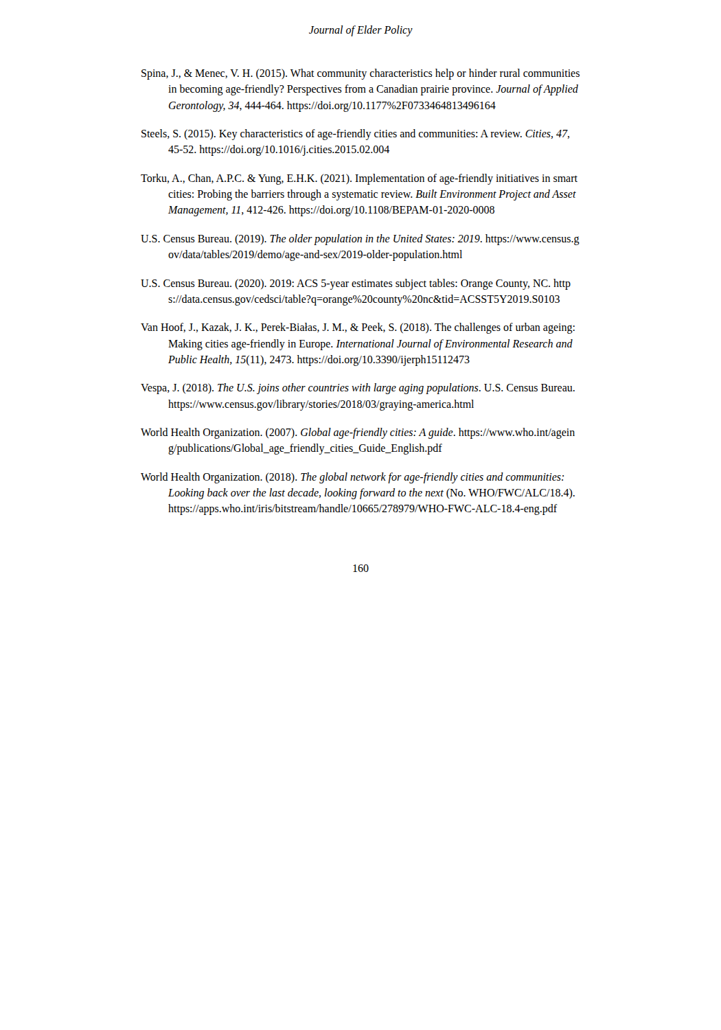Journal of Elder Policy
Spina, J., & Menec, V. H. (2015). What community characteristics help or hinder rural communities in becoming age-friendly? Perspectives from a Canadian prairie province. Journal of Applied Gerontology, 34, 444-464. https://doi.org/10.1177%2F0733464813496164
Steels, S. (2015). Key characteristics of age-friendly cities and communities: A review. Cities, 47, 45-52. https://doi.org/10.1016/j.cities.2015.02.004
Torku, A., Chan, A.P.C. & Yung, E.H.K. (2021). Implementation of age-friendly initiatives in smart cities: Probing the barriers through a systematic review. Built Environment Project and Asset Management, 11, 412-426. https://doi.org/10.1108/BEPAM-01-2020-0008
U.S. Census Bureau. (2019). The older population in the United States: 2019. https://www.census.gov/data/tables/2019/demo/age-and-sex/2019-older-population.html
U.S. Census Bureau. (2020). 2019: ACS 5-year estimates subject tables: Orange County, NC. https://data.census.gov/cedsci/table?q=orange%20county%20nc&tid=ACSST5Y2019.S0103
Van Hoof, J., Kazak, J. K., Perek-Białas, J. M., & Peek, S. (2018). The challenges of urban ageing: Making cities age-friendly in Europe. International Journal of Environmental Research and Public Health, 15(11), 2473. https://doi.org/10.3390/ijerph15112473
Vespa, J. (2018). The U.S. joins other countries with large aging populations. U.S. Census Bureau. https://www.census.gov/library/stories/2018/03/graying-america.html
World Health Organization. (2007). Global age-friendly cities: A guide. https://www.who.int/ageing/publications/Global_age_friendly_cities_Guide_English.pdf
World Health Organization. (2018). The global network for age-friendly cities and communities: Looking back over the last decade, looking forward to the next (No. WHO/FWC/ALC/18.4). https://apps.who.int/iris/bitstream/handle/10665/278979/WHO-FWC-ALC-18.4-eng.pdf
160